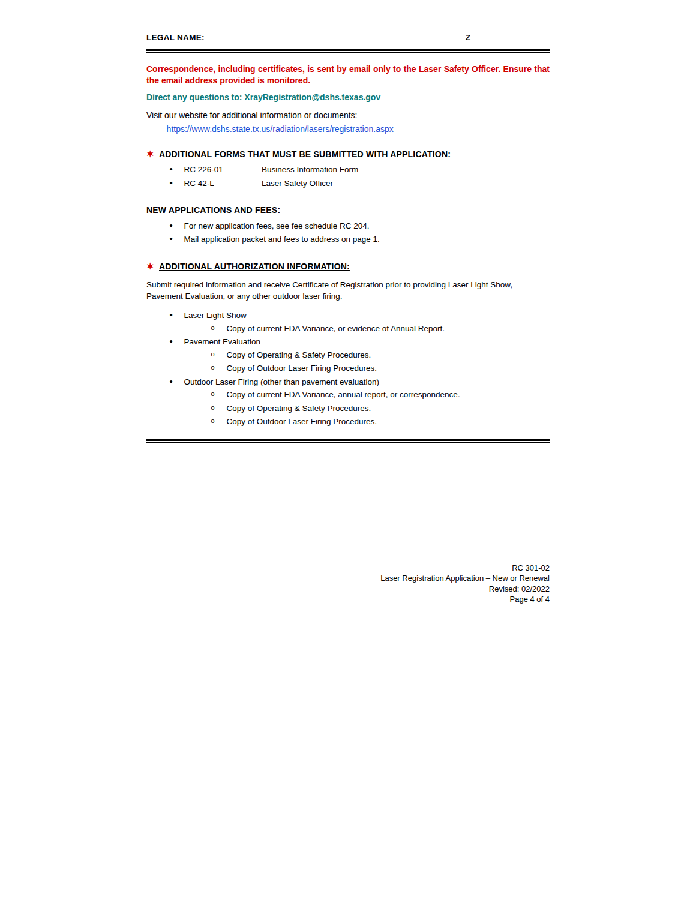LEGAL NAME: Z
Correspondence, including certificates, is sent by email only to the Laser Safety Officer. Ensure that the email address provided is monitored.
Direct any questions to: XrayRegistration@dshs.texas.gov
Visit our website for additional information or documents:
https://www.dshs.state.tx.us/radiation/lasers/registration.aspx
✶ADDITIONAL FORMS THAT MUST BE SUBMITTED WITH APPLICATION:
RC 226-01 Business Information Form
RC 42-L Laser Safety Officer
NEW APPLICATIONS AND FEES:
For new application fees, see fee schedule RC 204.
Mail application packet and fees to address on page 1.
✶ADDITIONAL AUTHORIZATION INFORMATION:
Submit required information and receive Certificate of Registration prior to providing Laser Light Show, Pavement Evaluation, or any other outdoor laser firing.
Laser Light Show
Copy of current FDA Variance, or evidence of Annual Report.
Pavement Evaluation
Copy of Operating & Safety Procedures.
Copy of Outdoor Laser Firing Procedures.
Outdoor Laser Firing (other than pavement evaluation)
Copy of current FDA Variance, annual report, or correspondence.
Copy of Operating & Safety Procedures.
Copy of Outdoor Laser Firing Procedures.
RC 301-02
Laser Registration Application – New or Renewal
Revised: 02/2022
Page 4 of 4